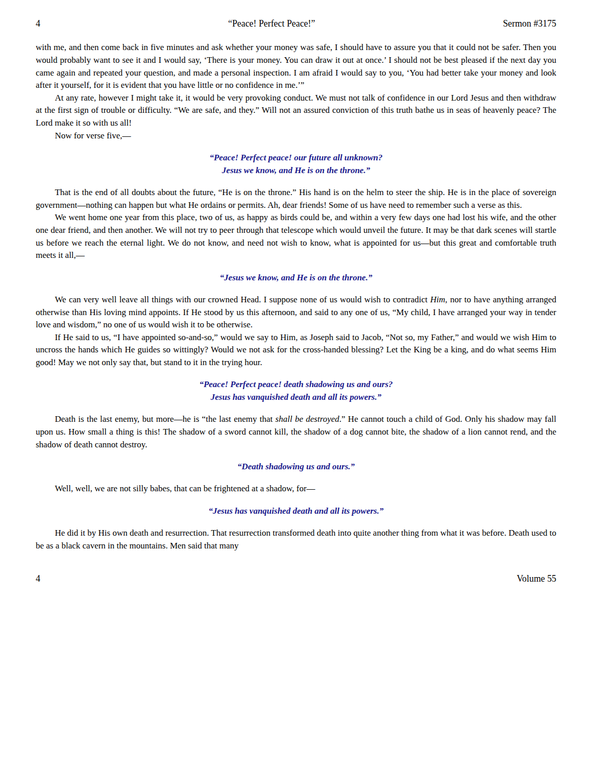4 “Peace! Perfect Peace!” Sermon #3175
with me, and then come back in five minutes and ask whether your money was safe, I should have to assure you that it could not be safer. Then you would probably want to see it and I would say, ‘There is your money. You can draw it out at once.’ I should not be best pleased if the next day you came again and repeated your question, and made a personal inspection. I am afraid I would say to you, ‘You had better take your money and look after it yourself, for it is evident that you have little or no confidence in me.’”
At any rate, however I might take it, it would be very provoking conduct. We must not talk of confidence in our Lord Jesus and then withdraw at the first sign of trouble or difficulty. “We are safe, and they.” Will not an assured conviction of this truth bathe us in seas of heavenly peace? The Lord make it so with us all!
Now for verse five,—
“Peace! Perfect peace! our future all unknown?
Jesus we know, and He is on the throne.”
That is the end of all doubts about the future, “He is on the throne.” His hand is on the helm to steer the ship. He is in the place of sovereign government—nothing can happen but what He ordains or permits. Ah, dear friends! Some of us have need to remember such a verse as this.
We went home one year from this place, two of us, as happy as birds could be, and within a very few days one had lost his wife, and the other one dear friend, and then another. We will not try to peer through that telescope which would unveil the future. It may be that dark scenes will startle us before we reach the eternal light. We do not know, and need not wish to know, what is appointed for us—but this great and comfortable truth meets it all,—
“Jesus we know, and He is on the throne.”
We can very well leave all things with our crowned Head. I suppose none of us would wish to contradict Him, nor to have anything arranged otherwise than His loving mind appoints. If He stood by us this afternoon, and said to any one of us, “My child, I have arranged your way in tender love and wisdom,” no one of us would wish it to be otherwise.
If He said to us, “I have appointed so-and-so,” would we say to Him, as Joseph said to Jacob, “Not so, my Father,” and would we wish Him to uncross the hands which He guides so wittingly? Would we not ask for the cross-handed blessing? Let the King be a king, and do what seems Him good! May we not only say that, but stand to it in the trying hour.
“Peace! Perfect peace! death shadowing us and ours?
Jesus has vanquished death and all its powers.”
Death is the last enemy, but more—he is “the last enemy that shall be destroyed.” He cannot touch a child of God. Only his shadow may fall upon us. How small a thing is this! The shadow of a sword cannot kill, the shadow of a dog cannot bite, the shadow of a lion cannot rend, and the shadow of death cannot destroy.
“Death shadowing us and ours.”
Well, well, we are not silly babes, that can be frightened at a shadow, for—
“Jesus has vanquished death and all its powers.”
He did it by His own death and resurrection. That resurrection transformed death into quite another thing from what it was before. Death used to be as a black cavern in the mountains. Men said that many
4 Volume 55